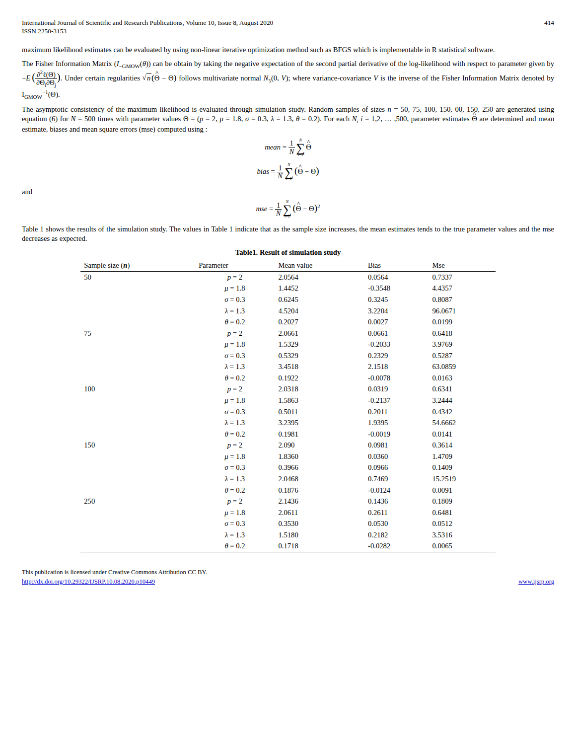International Journal of Scientific and Research Publications, Volume 10, Issue 8, August 2020
ISSN 2250-3153
414
maximum likelihood estimates can be evaluated by using non-linear iterative optimization method such as BFGS which is implementable in R statistical software.
The Fisher Information Matrix (I−GMOW(θ)) can be obtain by taking the negative expectation of the second partial derivative of the log-likelihood with respect to parameter given by −E (∂2ℓ(Θ)∂Θi∂Θj). Under certain regularities n(Θ − Θ) follows multivariate normal N5(0, V); where variance-covariance V is the inverse of the Fisher Information Matrix denoted by IGMOW−1(Θ).
The asymptotic consistency of the maximum likelihood is evaluated through simulation study. Random samples of sizes n = 50, 75, 100, 150, 00, 150, 250 are generated using equation (6) for N = 500 times with parameter values Θ = (p = 2, μ = 1.8, σ = 0.3, λ = 1.3, θ = 0.2). For each Ni i = 1,2, … ,500, parameter estimates Θ are determined and mean estimate, biases and mean square errors (mse) computed using :
mean = 1 N N∑i=1 Θ
bias = 1 N N∑i=1(Θ − Θ)
and
mse = 1 N N∑i=1(Θ − Θ)2
Table 1 shows the results of the simulation study. The values in Table 1 indicate that as the sample size increases, the mean estimates tends to the true parameter values and the mse decreases as expected.
Table1. Result of simulation study
| Sample size ( n ) | Parameter | Mean value | Bias | Mse |
| --- | --- | --- | --- | --- |
| 50 | p = 2 | 2.0564 | 0.0564 | 0.7337 |
| | μ = 1.8 | 1.4452 | -0.3548 | 4.4357 |
| | σ = 0.3 | 0.6245 | 0.3245 | 0.8087 |
| | λ = 1.3 | 4.5204 | 3.2204 | 96.0671 |
| | θ = 0.2 | 0.2027 | 0.0027 | 0.0199 |
| 75 | p = 2 | 2.0661 | 0.0661 | 0.6418 |
| | μ = 1.8 | 1.5329 | -0.2033 | 3.9769 |
| | σ = 0.3 | 0.5329 | 0.2329 | 0.5287 |
| | λ = 1.3 | 3.4518 | 2.1518 | 63.0859 |
| | θ = 0.2 | 0.1922 | -0.0078 | 0.0163 |
| 100 | p = 2 | 2.0318 | 0.0319 | 0.6341 |
| | μ = 1.8 | 1.5863 | -0.2137 | 3.2444 |
| | σ = 0.3 | 0.5011 | 0.2011 | 0.4342 |
| | λ = 1.3 | 3.2395 | 1.9395 | 54.6662 |
| | θ = 0.2 | 0.1981 | -0.0019 | 0.0141 |
| 150 | p = 2 | 2.090 | 0.0981 | 0.3614 |
| | μ = 1.8 | 1.8360 | 0.0360 | 1.4709 |
| | σ = 0.3 | 0.3966 | 0.0966 | 0.1409 |
| | λ = 1.3 | 2.0468 | 0.7469 | 15.2519 |
| | θ = 0.2 | 0.1876 | -0.0124 | 0.0091 |
| 250 | p = 2 | 2.1436 | 0.1436 | 0.1809 |
| | μ = 1.8 | 2.0611 | 0.2611 | 0.6481 |
| | σ = 0.3 | 0.3530 | 0.0530 | 0.0512 |
| | λ = 1.3 | 1.5180 | 0.2182 | 3.5316 |
| | θ = 0.2 | 0.1718 | -0.0282 | 0.0065 |
This publication is licensed under Creative Commons Attribution CC BY.
http://dx.doi.org/10.29322/IJSRP.10.08.2020.p10449 www.ijsrp.org